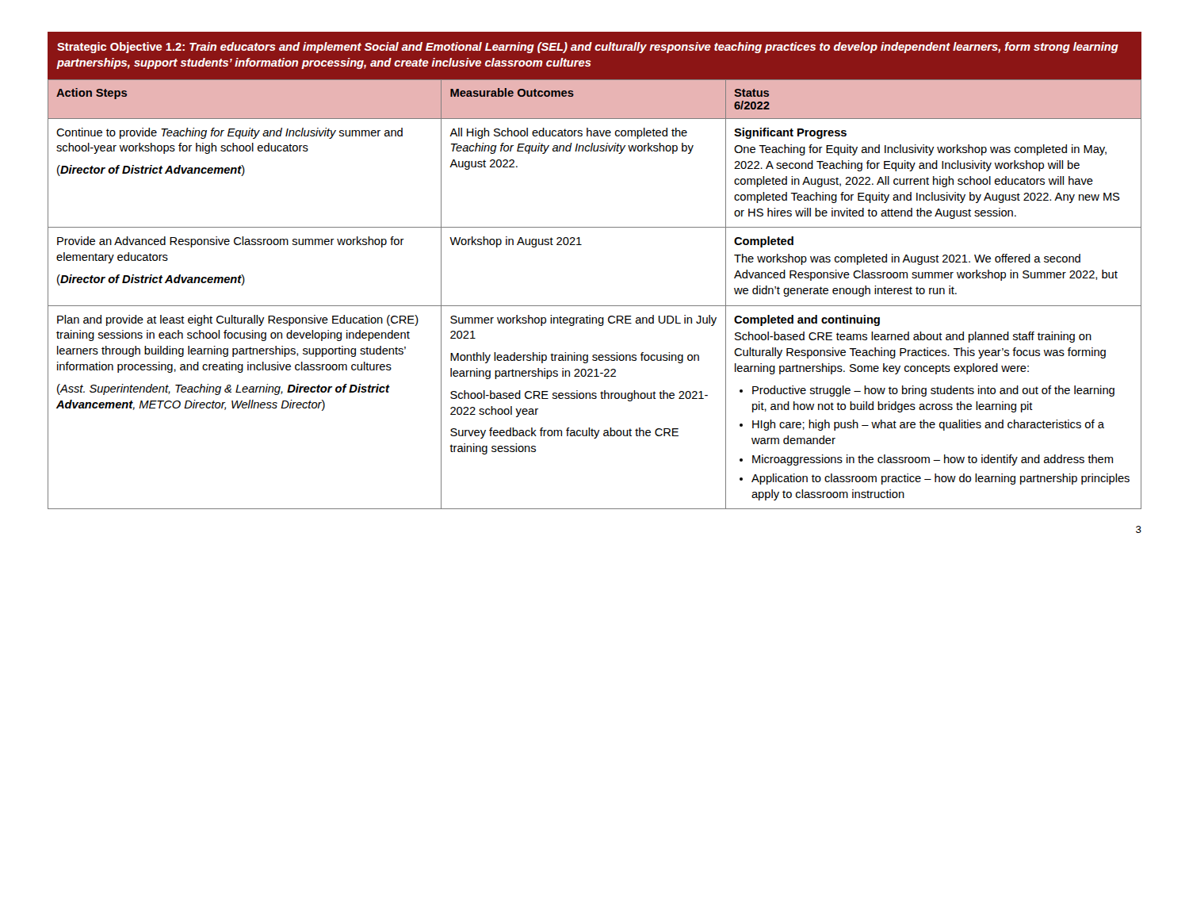Strategic Objective 1.2: Train educators and implement Social and Emotional Learning (SEL) and culturally responsive teaching practices to develop independent learners, form strong learning partnerships, support students’ information processing, and create inclusive classroom cultures
| Action Steps | Measurable Outcomes | Status 6/2022 |
| --- | --- | --- |
| Continue to provide Teaching for Equity and Inclusivity summer and school-year workshops for high school educators ( Director of District Advancement ) | All High School educators have completed the Teaching for Equity and Inclusivity workshop by August 2022. | Significant Progress One Teaching for Equity and Inclusivity workshop was completed in May, 2022. A second Teaching for Equity and Inclusivity workshop will be completed in August, 2022. All current high school educators will have completed Teaching for Equity and Inclusivity by August 2022. Any new MS or HS hires will be invited to attend the August session. |
| Provide an Advanced Responsive Classroom summer workshop for elementary educators ( Director of District Advancement ) | Workshop in August 2021 | Completed The workshop was completed in August 2021. We offered a second Advanced Responsive Classroom summer workshop in Summer 2022, but we didn’t generate enough interest to run it. |
| Plan and provide at least eight Culturally Responsive Education (CRE) training sessions in each school focusing on developing independent learners through building learning partnerships, supporting students’ information processing, and creating inclusive classroom cultures ( Asst. Superintendent, Teaching & Learning, Director of District Advancement , METCO Director, Wellness Director ) | Summer workshop integrating CRE and UDL in July 2021 Monthly leadership training sessions focusing on learning partnerships in 2021-22 School-based CRE sessions throughout the 2021-2022 school year Survey feedback from faculty about the CRE training sessions | Completed and continuing School-based CRE teams learned about and planned staff training on Culturally Responsive Teaching Practices. This year’s focus was forming learning partnerships. Some key concepts explored were: Productive struggle – how to bring students into and out of the learning pit, and how not to build bridges across the learning pit HIgh care; high push – what are the qualities and characteristics of a warm demander Microaggressions in the classroom – how to identify and address them Application to classroom practice – how do learning partnership principles apply to classroom instruction |
3